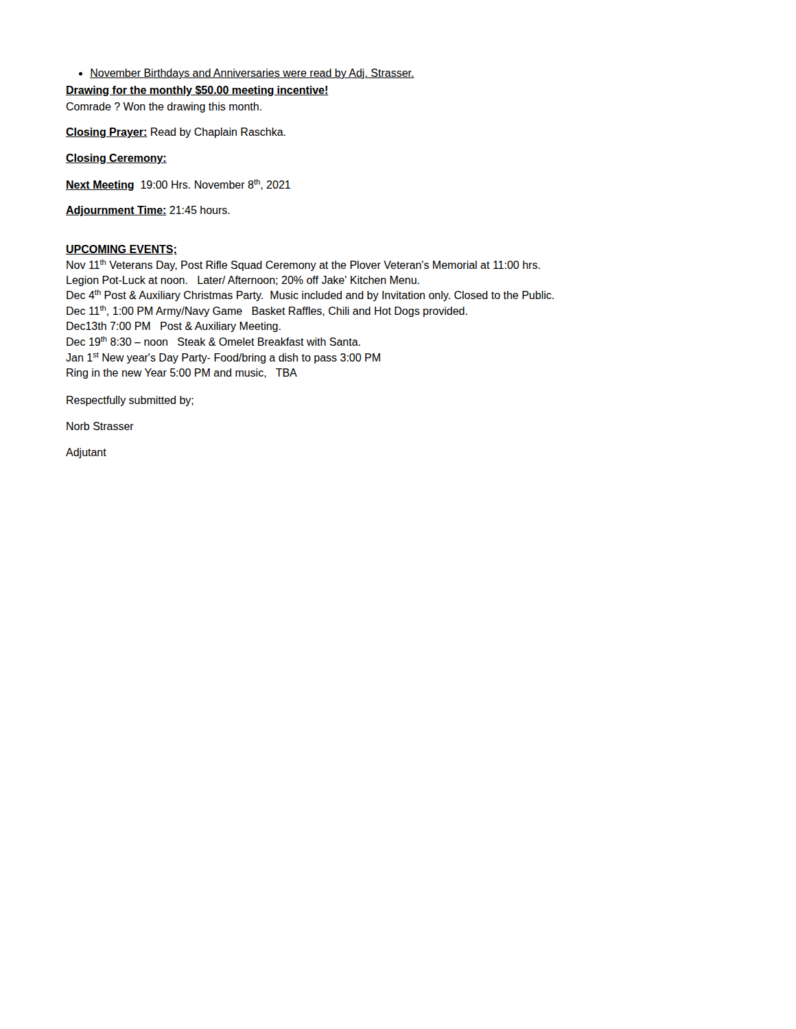November Birthdays and Anniversaries were read by Adj. Strasser.
Drawing for the monthly $50.00 meeting incentive!
Comrade ? Won the drawing this month.
Closing Prayer: Read by Chaplain Raschka.
Closing Ceremony:
Next Meeting 19:00 Hrs. November 8th, 2021
Adjournment Time: 21:45 hours.
UPCOMING EVENTS;
Nov 11th Veterans Day, Post Rifle Squad Ceremony at the Plover Veteran's Memorial at 11:00 hrs.
Legion Pot-Luck at noon. Later/ Afternoon; 20% off Jake' Kitchen Menu.
Dec 4th Post & Auxiliary Christmas Party. Music included and by Invitation only. Closed to the Public.
Dec 11th, 1:00 PM Army/Navy Game Basket Raffles, Chili and Hot Dogs provided.
Dec13th 7:00 PM Post & Auxiliary Meeting.
Dec 19th 8:30 – noon Steak & Omelet Breakfast with Santa.
Jan 1st New year's Day Party- Food/bring a dish to pass 3:00 PM
Ring in the new Year 5:00 PM and music, TBA
Respectfully submitted by;
Norb Strasser
Adjutant